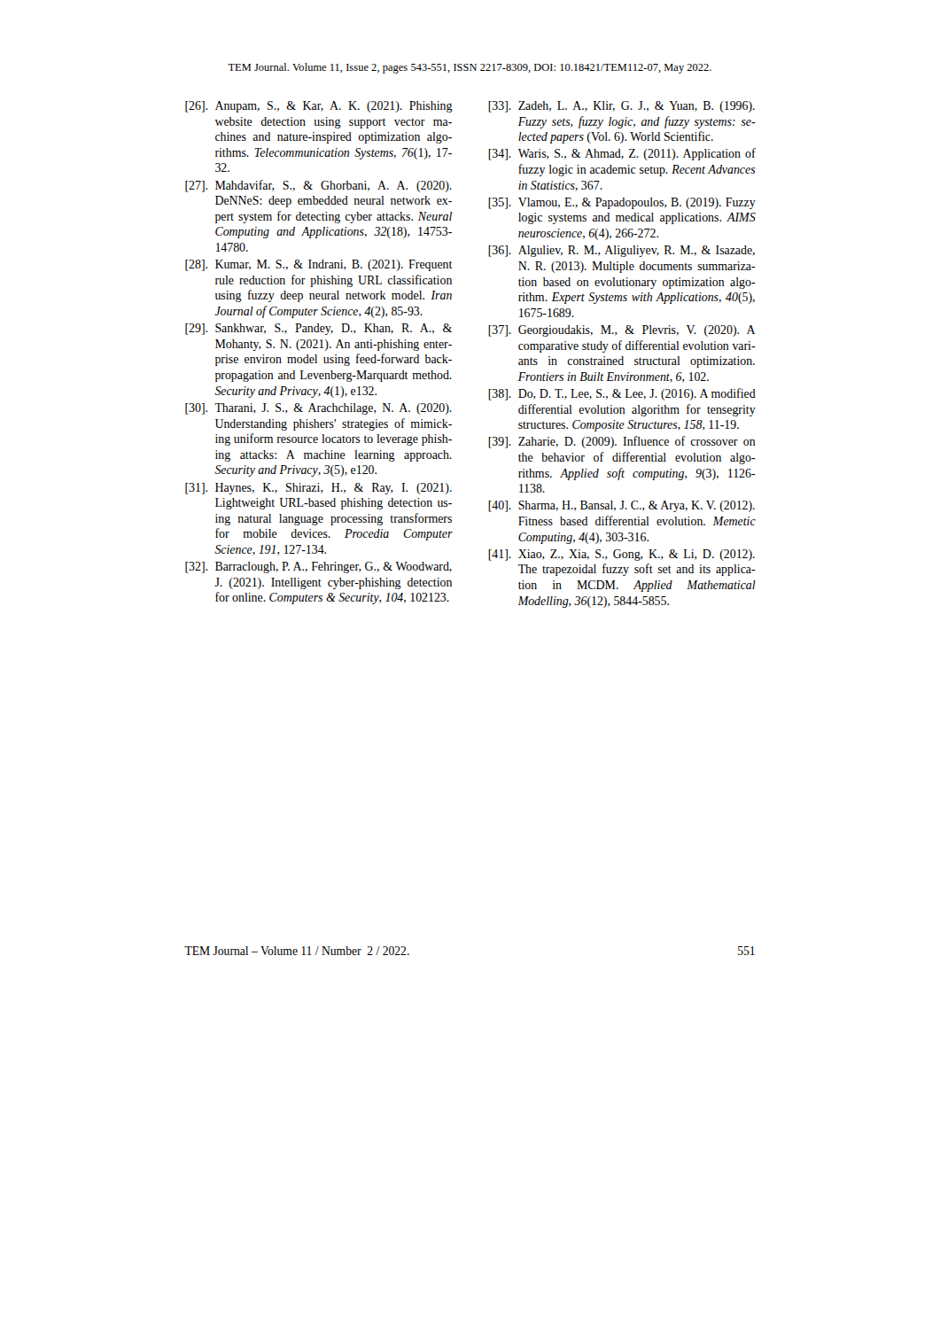TEM Journal. Volume 11, Issue 2, pages 543-551, ISSN 2217-8309, DOI: 10.18421/TEM112-07, May 2022.
[26]. Anupam, S., & Kar, A. K. (2021). Phishing website detection using support vector machines and nature-inspired optimization algorithms. Telecommunication Systems, 76(1), 17-32.
[27]. Mahdavifar, S., & Ghorbani, A. A. (2020). DeNNeS: deep embedded neural network expert system for detecting cyber attacks. Neural Computing and Applications, 32(18), 14753-14780.
[28]. Kumar, M. S., & Indrani, B. (2021). Frequent rule reduction for phishing URL classification using fuzzy deep neural network model. Iran Journal of Computer Science, 4(2), 85-93.
[29]. Sankhwar, S., Pandey, D., Khan, R. A., & Mohanty, S. N. (2021). An anti‐phishing enterprise environ model using feed‐forward backpropagation and Levenberg‐Marquardt method. Security and Privacy, 4(1), e132.
[30]. Tharani, J. S., & Arachchilage, N. A. (2020). Understanding phishers' strategies of mimicking uniform resource locators to leverage phishing attacks: A machine learning approach. Security and Privacy, 3(5), e120.
[31]. Haynes, K., Shirazi, H., & Ray, I. (2021). Lightweight URL-based phishing detection using natural language processing transformers for mobile devices. Procedia Computer Science, 191, 127-134.
[32]. Barraclough, P. A., Fehringer, G., & Woodward, J. (2021). Intelligent cyber-phishing detection for online. Computers & Security, 104, 102123.
[33]. Zadeh, L. A., Klir, G. J., & Yuan, B. (1996). Fuzzy sets, fuzzy logic, and fuzzy systems: selected papers (Vol. 6). World Scientific.
[34]. Waris, S., & Ahmad, Z. (2011). Application of fuzzy logic in academic setup. Recent Advances in Statistics, 367.
[35]. Vlamou, E., & Papadopoulos, B. (2019). Fuzzy logic systems and medical applications. AIMS neuroscience, 6(4), 266-272.
[36]. Alguliev, R. M., Aliguliyev, R. M., & Isazade, N. R. (2013). Multiple documents summarization based on evolutionary optimization algorithm. Expert Systems with Applications, 40(5), 1675-1689.
[37]. Georgioudakis, M., & Plevris, V. (2020). A comparative study of differential evolution variants in constrained structural optimization. Frontiers in Built Environment, 6, 102.
[38]. Do, D. T., Lee, S., & Lee, J. (2016). A modified differential evolution algorithm for tensegrity structures. Composite Structures, 158, 11-19.
[39]. Zaharie, D. (2009). Influence of crossover on the behavior of differential evolution algorithms. Applied soft computing, 9(3), 1126-1138.
[40]. Sharma, H., Bansal, J. C., & Arya, K. V. (2012). Fitness based differential evolution. Memetic Computing, 4(4), 303-316.
[41]. Xiao, Z., Xia, S., Gong, K., & Li, D. (2012). The trapezoidal fuzzy soft set and its application in MCDM. Applied Mathematical Modelling, 36(12), 5844-5855.
TEM Journal – Volume 11 / Number 2 / 2022.
551